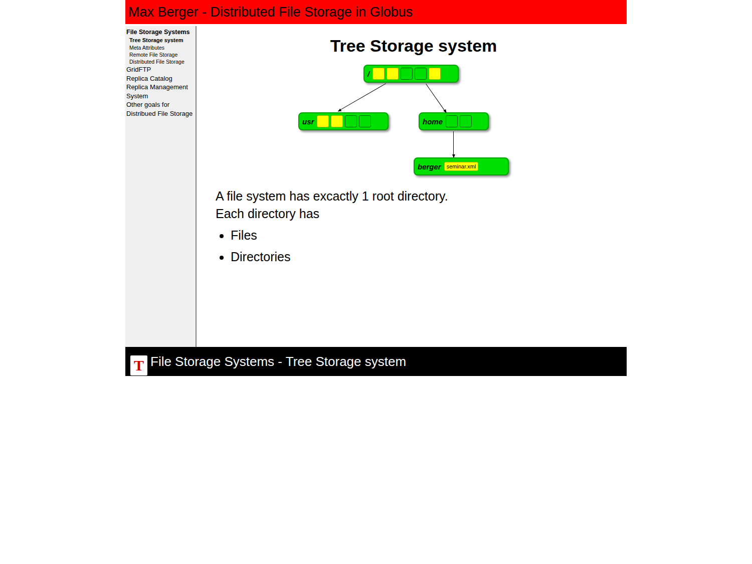Max Berger - Distributed File Storage in Globus
File Storage Systems
Tree Storage system
Meta Attributes
Remote File Storage
Distributed File Storage
GridFTP
Replica Catalog
Replica Management System
Other goals for Distribued File Storage
Tree Storage system
/
usr
home
berger seminar.xml
A file system has excactly 1 root directory.
Each directory has
Files
Directories
TFile Storage Systems - Tree Storage system